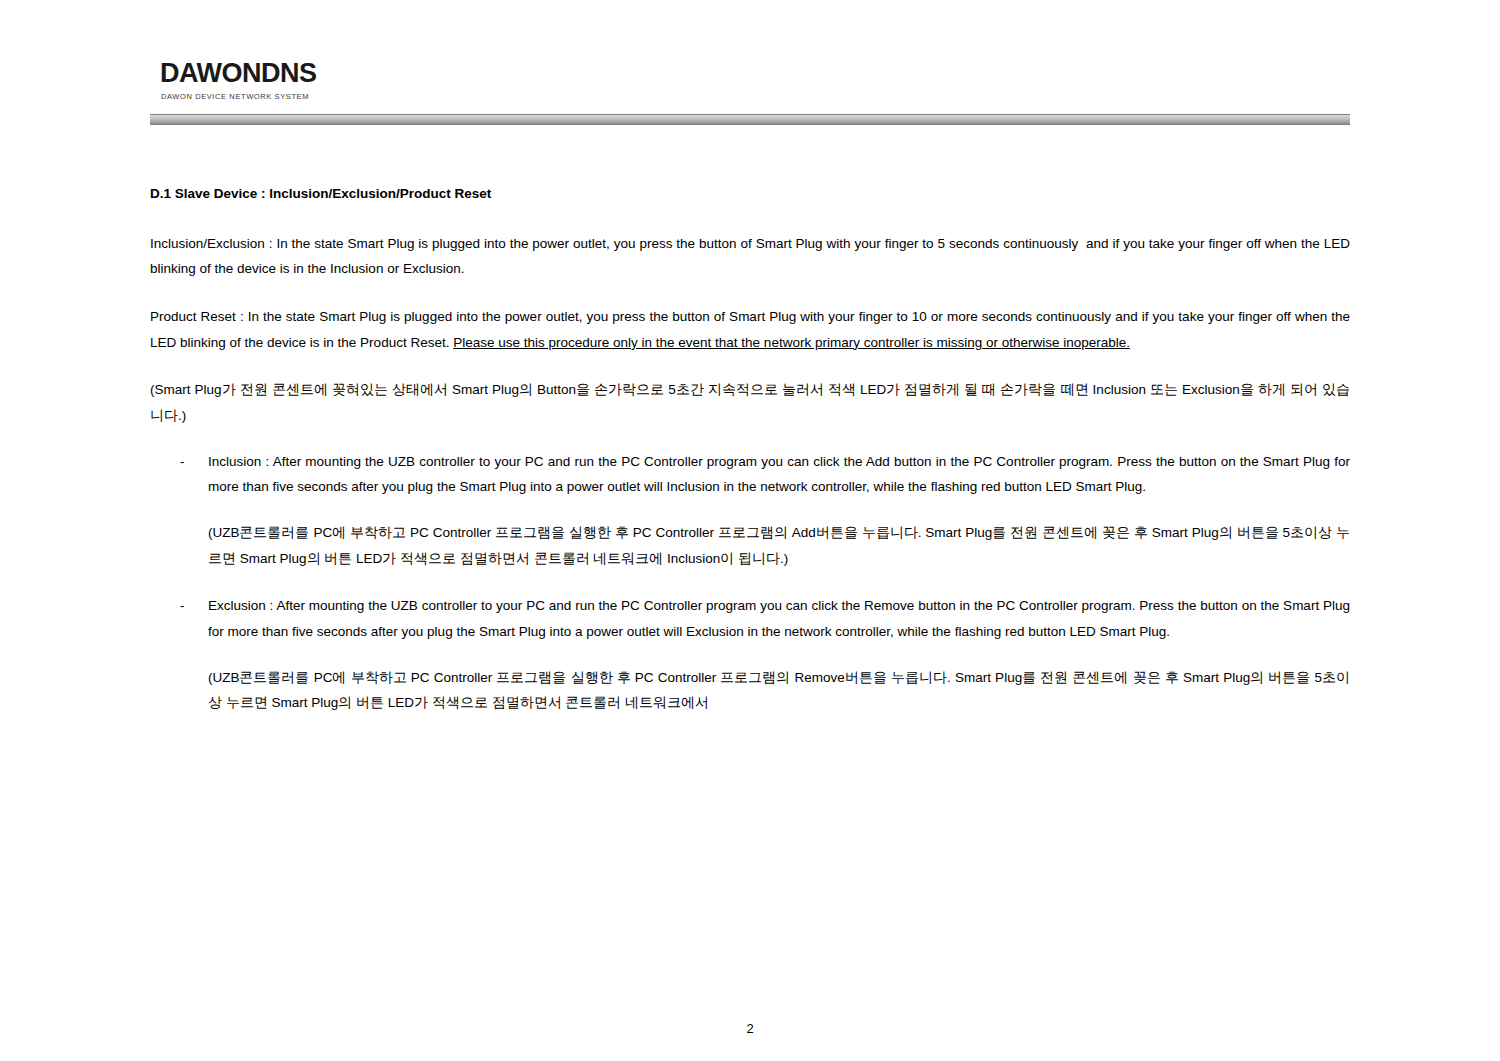DAWONDNS
DAWON DEVICE NETWORK SYSTEM
D.1 Slave Device : Inclusion/Exclusion/Product Reset
Inclusion/Exclusion : In the state Smart Plug is plugged into the power outlet, you press the button of Smart Plug with your finger to 5 seconds continuously and if you take your finger off when the LED blinking of the device is in the Inclusion or Exclusion.
Product Reset : In the state Smart Plug is plugged into the power outlet, you press the button of Smart Plug with your finger to 10 or more seconds continuously and if you take your finger off when the LED blinking of the device is in the Product Reset. Please use this procedure only in the event that the network primary controller is missing or otherwise inoperable.
(Smart Plug가 전원 콘센트에 꽂혀있는 상태에서 Smart Plug의 Button을 손가락으로 5초간 지속적으로 눌러서 적색 LED가 점멸하게 될 때 손가락을 떼면 Inclusion 또는 Exclusion을 하게 되어 있습니다.)
Inclusion : After mounting the UZB controller to your PC and run the PC Controller program you can click the Add button in the PC Controller program. Press the button on the Smart Plug for more than five seconds after you plug the Smart Plug into a power outlet will Inclusion in the network controller, while the flashing red button LED Smart Plug.
(UZB콘트롤러를 PC에 부착하고 PC Controller 프로그램을 실행한 후 PC Controller 프로그램의 Add버튼을 누릅니다. Smart Plug를 전원 콘센트에 꽂은 후 Smart Plug의 버튼을 5초이상 누르면 Smart Plug의 버튼 LED가 적색으로 점멸하면서 콘트롤러 네트워크에 Inclusion이 됩니다.)
Exclusion : After mounting the UZB controller to your PC and run the PC Controller program you can click the Remove button in the PC Controller program. Press the button on the Smart Plug for more than five seconds after you plug the Smart Plug into a power outlet will Exclusion in the network controller, while the flashing red button LED Smart Plug.
(UZB콘트롤러를 PC에 부착하고 PC Controller 프로그램을 실행한 후 PC Controller 프로그램의 Remove버튼을 누릅니다. Smart Plug를 전원 콘센트에 꽂은 후 Smart Plug의 버튼을 5초이상 누르면 Smart Plug의 버튼 LED가 적색으로 점멸하면서 콘트롤러 네트워크에서
2